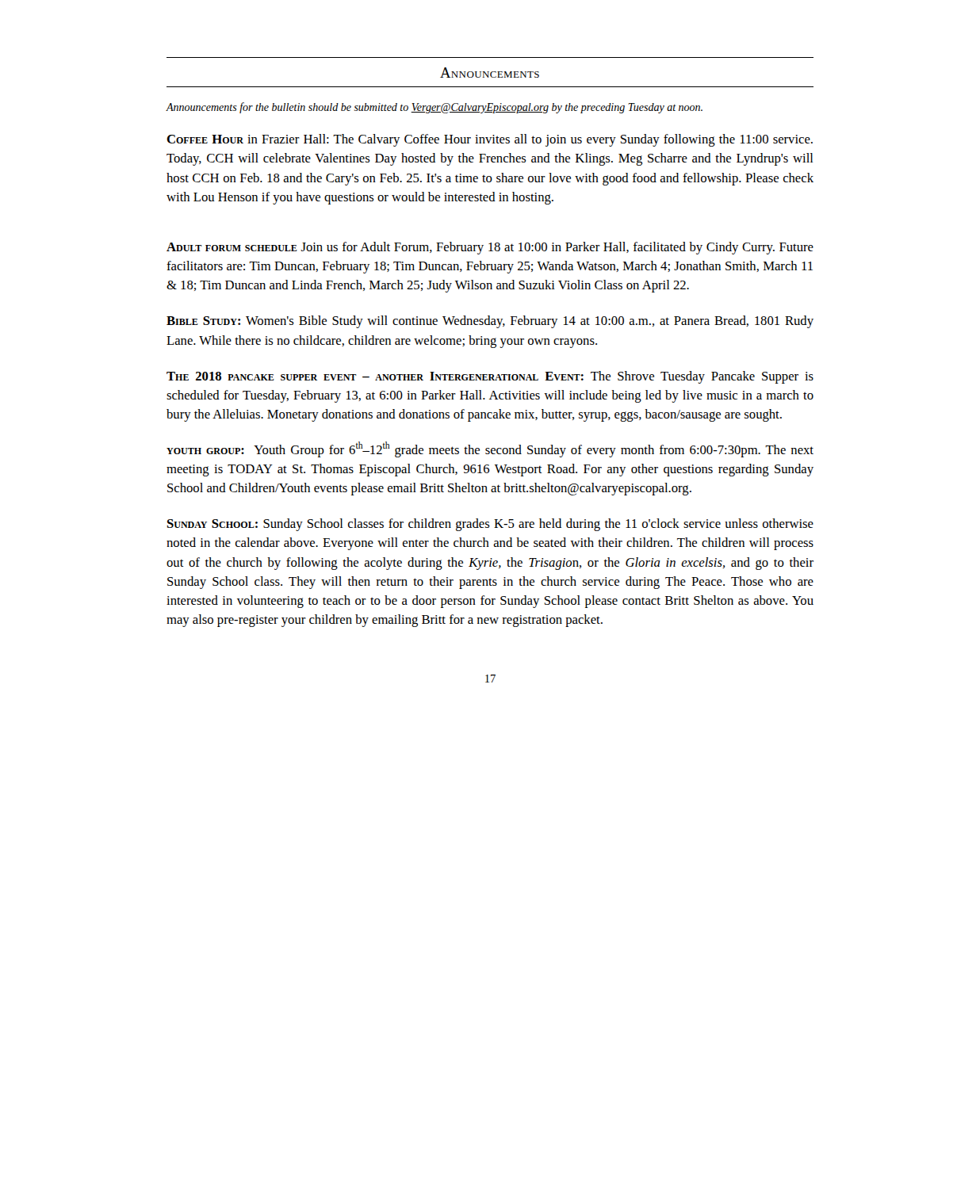Announcements
Announcements for the bulletin should be submitted to Verger@CalvaryEpiscopal.org by the preceding Tuesday at noon.
Coffee Hour in Frazier Hall: The Calvary Coffee Hour invites all to join us every Sunday following the 11:00 service. Today, CCH will celebrate Valentines Day hosted by the Frenches and the Klings. Meg Scharre and the Lyndrup's will host CCH on Feb. 18 and the Cary's on Feb. 25. It's a time to share our love with good food and fellowship. Please check with Lou Henson if you have questions or would be interested in hosting.
Adult forum schedule Join us for Adult Forum, February 18 at 10:00 in Parker Hall, facilitated by Cindy Curry. Future facilitators are: Tim Duncan, February 18; Tim Duncan, February 25; Wanda Watson, March 4; Jonathan Smith, March 11 & 18; Tim Duncan and Linda French, March 25; Judy Wilson and Suzuki Violin Class on April 22.
Bible Study: Women's Bible Study will continue Wednesday, February 14 at 10:00 a.m., at Panera Bread, 1801 Rudy Lane. While there is no childcare, children are welcome; bring your own crayons.
The 2018 pancake supper event – another Intergenerational Event: The Shrove Tuesday Pancake Supper is scheduled for Tuesday, February 13, at 6:00 in Parker Hall. Activities will include being led by live music in a march to bury the Alleluias. Monetary donations and donations of pancake mix, butter, syrup, eggs, bacon/sausage are sought.
youth group: Youth Group for 6th–12th grade meets the second Sunday of every month from 6:00-7:30pm. The next meeting is TODAY at St. Thomas Episcopal Church, 9616 Westport Road. For any other questions regarding Sunday School and Children/Youth events please email Britt Shelton at britt.shelton@calvaryepiscopal.org.
Sunday School: Sunday School classes for children grades K-5 are held during the 11 o'clock service unless otherwise noted in the calendar above. Everyone will enter the church and be seated with their children. The children will process out of the church by following the acolyte during the Kyrie, the Trisagion, or the Gloria in excelsis, and go to their Sunday School class. They will then return to their parents in the church service during The Peace. Those who are interested in volunteering to teach or to be a door person for Sunday School please contact Britt Shelton as above. You may also pre-register your children by emailing Britt for a new registration packet.
17